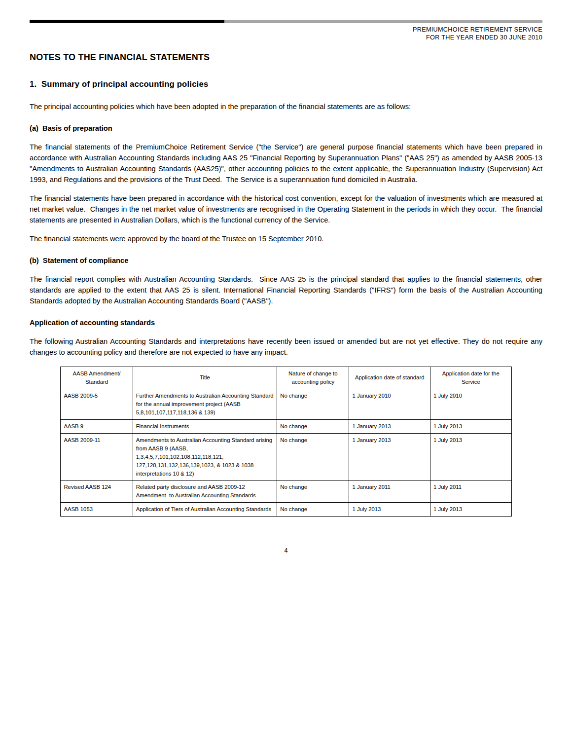PREMIUMCHOICE RETIREMENT SERVICE
FOR THE YEAR ENDED 30 JUNE 2010
NOTES TO THE FINANCIAL STATEMENTS
1. Summary of principal accounting policies
The principal accounting policies which have been adopted in the preparation of the financial statements are as follows:
(a) Basis of preparation
The financial statements of the PremiumChoice Retirement Service ("the Service") are general purpose financial statements which have been prepared in accordance with Australian Accounting Standards including AAS 25 "Financial Reporting by Superannuation Plans" ("AAS 25") as amended by AASB 2005-13 "Amendments to Australian Accounting Standards (AAS25)", other accounting policies to the extent applicable, the Superannuation Industry (Supervision) Act 1993, and Regulations and the provisions of the Trust Deed. The Service is a superannuation fund domiciled in Australia.
The financial statements have been prepared in accordance with the historical cost convention, except for the valuation of investments which are measured at net market value. Changes in the net market value of investments are recognised in the Operating Statement in the periods in which they occur. The financial statements are presented in Australian Dollars, which is the functional currency of the Service.
The financial statements were approved by the board of the Trustee on 15 September 2010.
(b) Statement of compliance
The financial report complies with Australian Accounting Standards. Since AAS 25 is the principal standard that applies to the financial statements, other standards are applied to the extent that AAS 25 is silent. International Financial Reporting Standards ("IFRS") form the basis of the Australian Accounting Standards adopted by the Australian Accounting Standards Board ("AASB").
Application of accounting standards
The following Australian Accounting Standards and interpretations have recently been issued or amended but are not yet effective. They do not require any changes to accounting policy and therefore are not expected to have any impact.
| AASB Amendment/ Standard | Title | Nature of change to accounting policy | Application date of standard | Application date for the Service |
| --- | --- | --- | --- | --- |
| AASB 2009-5 | Further Amendments to Australian Accounting Standard for the annual improvement project (AASB 5,8,101,107,117,118,136 & 139) | No change | 1 January 2010 | 1 July 2010 |
| AASB 9 | Financial Instruments | No change | 1 January 2013 | 1 July 2013 |
| AASB 2009-11 | Amendments to Australian Accounting Standard arising from AASB 9 (AASB, 1,3,4,5,7,101,102,108,112,118,121, 127,128,131,132,136,139,1023, & 1023 & 1038 interpretations 10 & 12) | No change | 1 January 2013 | 1 July 2013 |
| Revised AASB 124 | Related party disclosure and AASB 2009-12 Amendment to Australian Accounting Standards | No change | 1 January 2011 | 1 July 2011 |
| AASB 1053 | Application of Tiers of Australian Accounting Standards | No change | 1 July 2013 | 1 July 2013 |
4